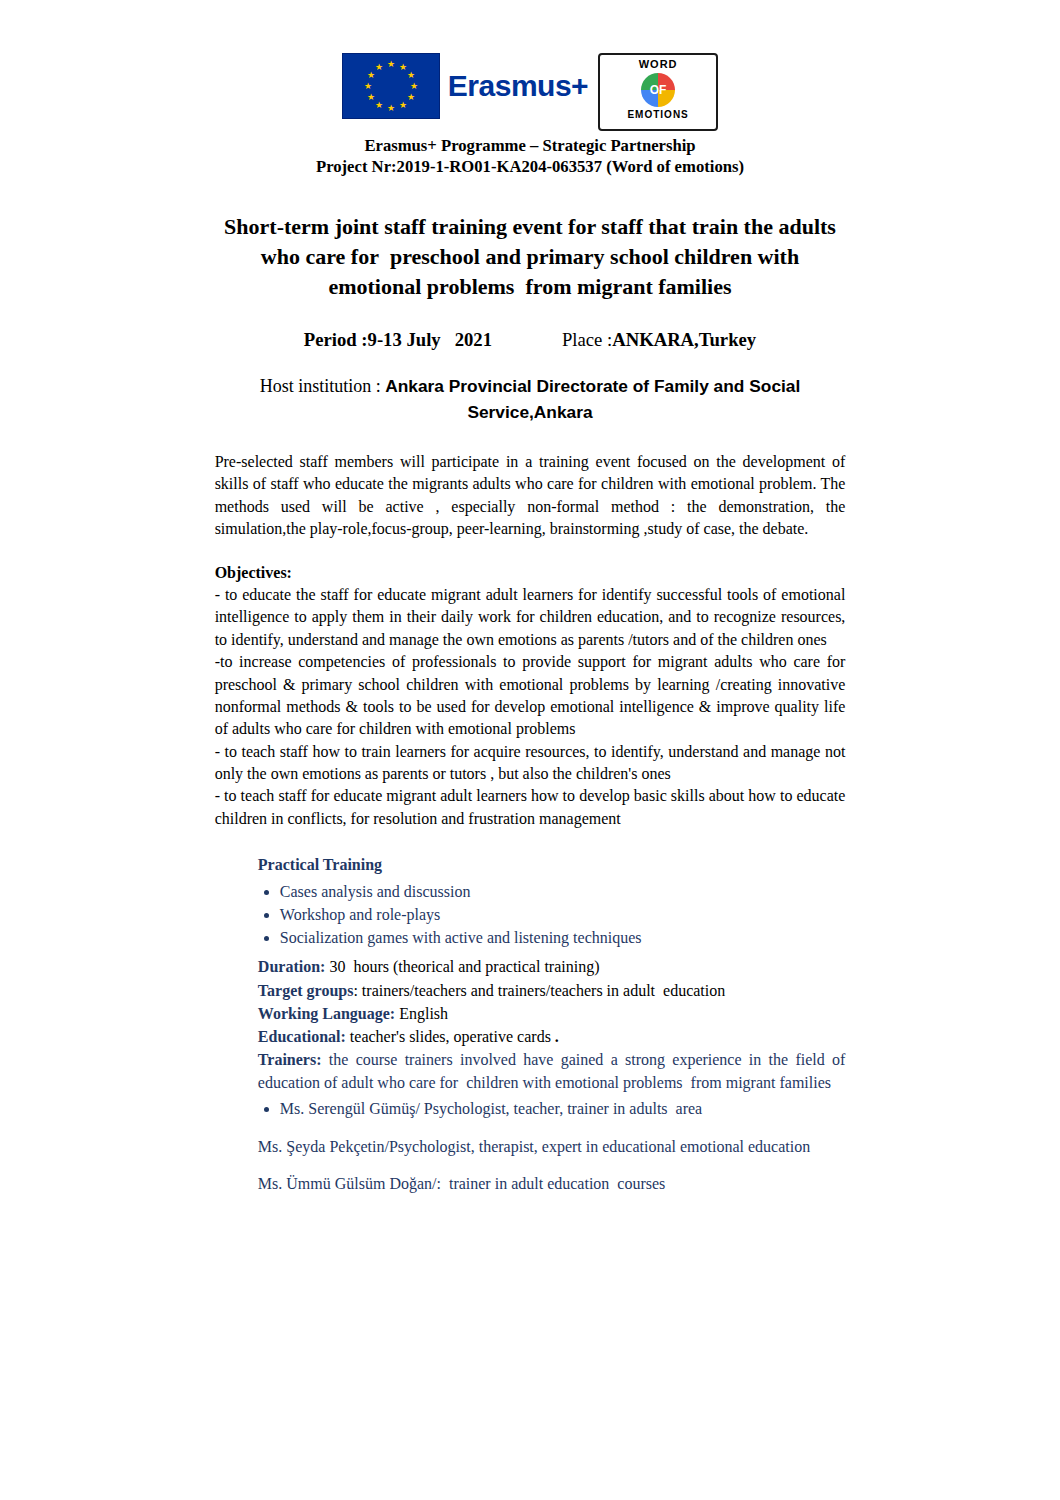★ ★ ★ ★ ★ ★ ★ ★ ★ ★ ★ ★
Erasmus+
WORD
OF
EMOTIONS
Erasmus+ Programme – Strategic Partnership Project Nr:2019-1-RO01-KA204-063537 (Word of emotions)
Short-term joint staff training event for staff that train the adults who care for preschool and primary school children with emotional problems from migrant families
Period :9-13 July 2021 Place :ANKARA,Turkey
Host institution : Ankara Provincial Directorate of Family and Social Service,Ankara
Pre-selected staff members will participate in a training event focused on the development of skills of staff who educate the migrants adults who care for children with emotional problem. The methods used will be active , especially non-formal method : the demonstration, the simulation,the play-role,focus-group, peer-learning, brainstorming ,study of case, the debate.
Objectives:
- to educate the staff for educate migrant adult learners for identify successful tools of emotional intelligence to apply them in their daily work for children education, and to recognize resources, to identify, understand and manage the own emotions as parents /tutors and of the children ones
-to increase competencies of professionals to provide support for migrant adults who care for preschool & primary school children with emotional problems by learning /creating innovative nonformal methods & tools to be used for develop emotional intelligence & improve quality life of adults who care for children with emotional problems
- to teach staff how to train learners for acquire resources, to identify, understand and manage not only the own emotions as parents or tutors , but also the children's ones
- to teach staff for educate migrant adult learners how to develop basic skills about how to educate children in conflicts, for resolution and frustration management
Practical Training
Cases analysis and discussion
Workshop and role-plays
Socialization games with active and listening techniques
Duration: 30 hours (theorical and practical training)
Target groups: trainers/teachers and trainers/teachers in adult education
Working Language: English
Educational: teacher's slides, operative cards .
Trainers: the course trainers involved have gained a strong experience in the field of education of adult who care for children with emotional problems from migrant families
Ms. Serengül Gümüş/ Psychologist, teacher, trainer in adults area
Ms. Şeyda Pekçetin/Psychologist, therapist, expert in educational emotional education
Ms. Ümmü Gülsüm Doğan/: trainer in adult education courses